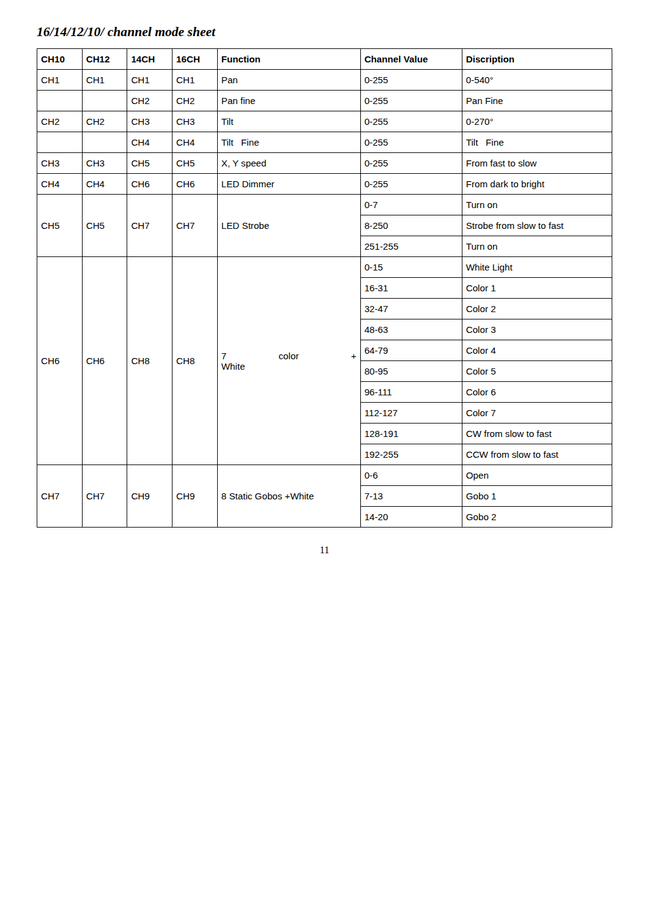16/14/12/10/ channel mode sheet
| CH10 | CH12 | 14CH | 16CH | Function | Channel Value | Discription |
| --- | --- | --- | --- | --- | --- | --- |
| CH1 | CH1 | CH1 | CH1 | Pan | 0-255 | 0-540° |
| | | CH2 | CH2 | Pan fine | 0-255 | Pan Fine |
| CH2 | CH2 | CH3 | CH3 | Tilt | 0-255 | 0-270° |
| | | CH4 | CH4 | Tilt Fine | 0-255 | Tilt Fine |
| CH3 | CH3 | CH5 | CH5 | X, Y speed | 0-255 | From fast to slow |
| CH4 | CH4 | CH6 | CH6 | LED Dimmer | 0-255 | From dark to bright |
| CH5 | CH5 | CH7 | CH7 | LED Strobe | 0-7 | Turn on |
| 8-250 | Strobe from slow to fast |
| 251-255 | Turn on |
| CH6 | CH6 | CH8 | CH8 | 7 color + White | 0-15 | White Light |
| 16-31 | Color 1 |
| 32-47 | Color 2 |
| 48-63 | Color 3 |
| 64-79 | Color 4 |
| 80-95 | Color 5 |
| 96-111 | Color 6 |
| 112-127 | Color 7 |
| 128-191 | CW from slow to fast |
| 192-255 | CCW from slow to fast |
| CH7 | CH7 | CH9 | CH9 | 8 Static Gobos +White | 0-6 | Open |
| 7-13 | Gobo 1 |
| 14-20 | Gobo 2 |
11